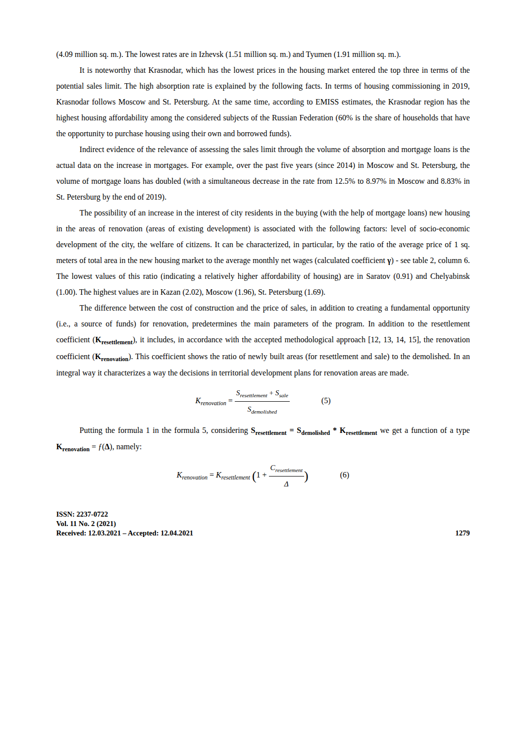(4.09 million sq. m.). The lowest rates are in Izhevsk (1.51 million sq. m.) and Tyumen (1.91 million sq. m.).
It is noteworthy that Krasnodar, which has the lowest prices in the housing market entered the top three in terms of the potential sales limit. The high absorption rate is explained by the following facts. In terms of housing commissioning in 2019, Krasnodar follows Moscow and St. Petersburg. At the same time, according to EMISS estimates, the Krasnodar region has the highest housing affordability among the considered subjects of the Russian Federation (60% is the share of households that have the opportunity to purchase housing using their own and borrowed funds).
Indirect evidence of the relevance of assessing the sales limit through the volume of absorption and mortgage loans is the actual data on the increase in mortgages. For example, over the past five years (since 2014) in Moscow and St. Petersburg, the volume of mortgage loans has doubled (with a simultaneous decrease in the rate from 12.5% to 8.97% in Moscow and 8.83% in St. Petersburg by the end of 2019).
The possibility of an increase in the interest of city residents in the buying (with the help of mortgage loans) new housing in the areas of renovation (areas of existing development) is associated with the following factors: level of socio-economic development of the city, the welfare of citizens. It can be characterized, in particular, by the ratio of the average price of 1 sq. meters of total area in the new housing market to the average monthly net wages (calculated coefficient γ) - see table 2, column 6. The lowest values of this ratio (indicating a relatively higher affordability of housing) are in Saratov (0.91) and Chelyabinsk (1.00). The highest values are in Kazan (2.02), Moscow (1.96), St. Petersburg (1.69).
The difference between the cost of construction and the price of sales, in addition to creating a fundamental opportunity (i.e., a source of funds) for renovation, predetermines the main parameters of the program. In addition to the resettlement coefficient (Kresettlement), it includes, in accordance with the accepted methodological approach [12, 13, 14, 15], the renovation coefficient (Krenovation). This coefficient shows the ratio of newly built areas (for resettlement and sale) to the demolished. In an integral way it characterizes a way the decisions in territorial development plans for renovation areas are made.
Krenovation = Sresettlement + Ssale Sdemolished(5)
Putting the formula 1 in the formula 5, considering Sresettlement = Sdemolished * Kresettlement we get a function of a type Krenovation = ƒ(Δ), namely:
Krenovation = Kresettlement (1 + Cresettlement Δ)(6)
ISSN: 2237-0722
Vol. 11 No. 2 (2021)
Received: 12.03.2021 – Accepted: 12.04.2021
1279